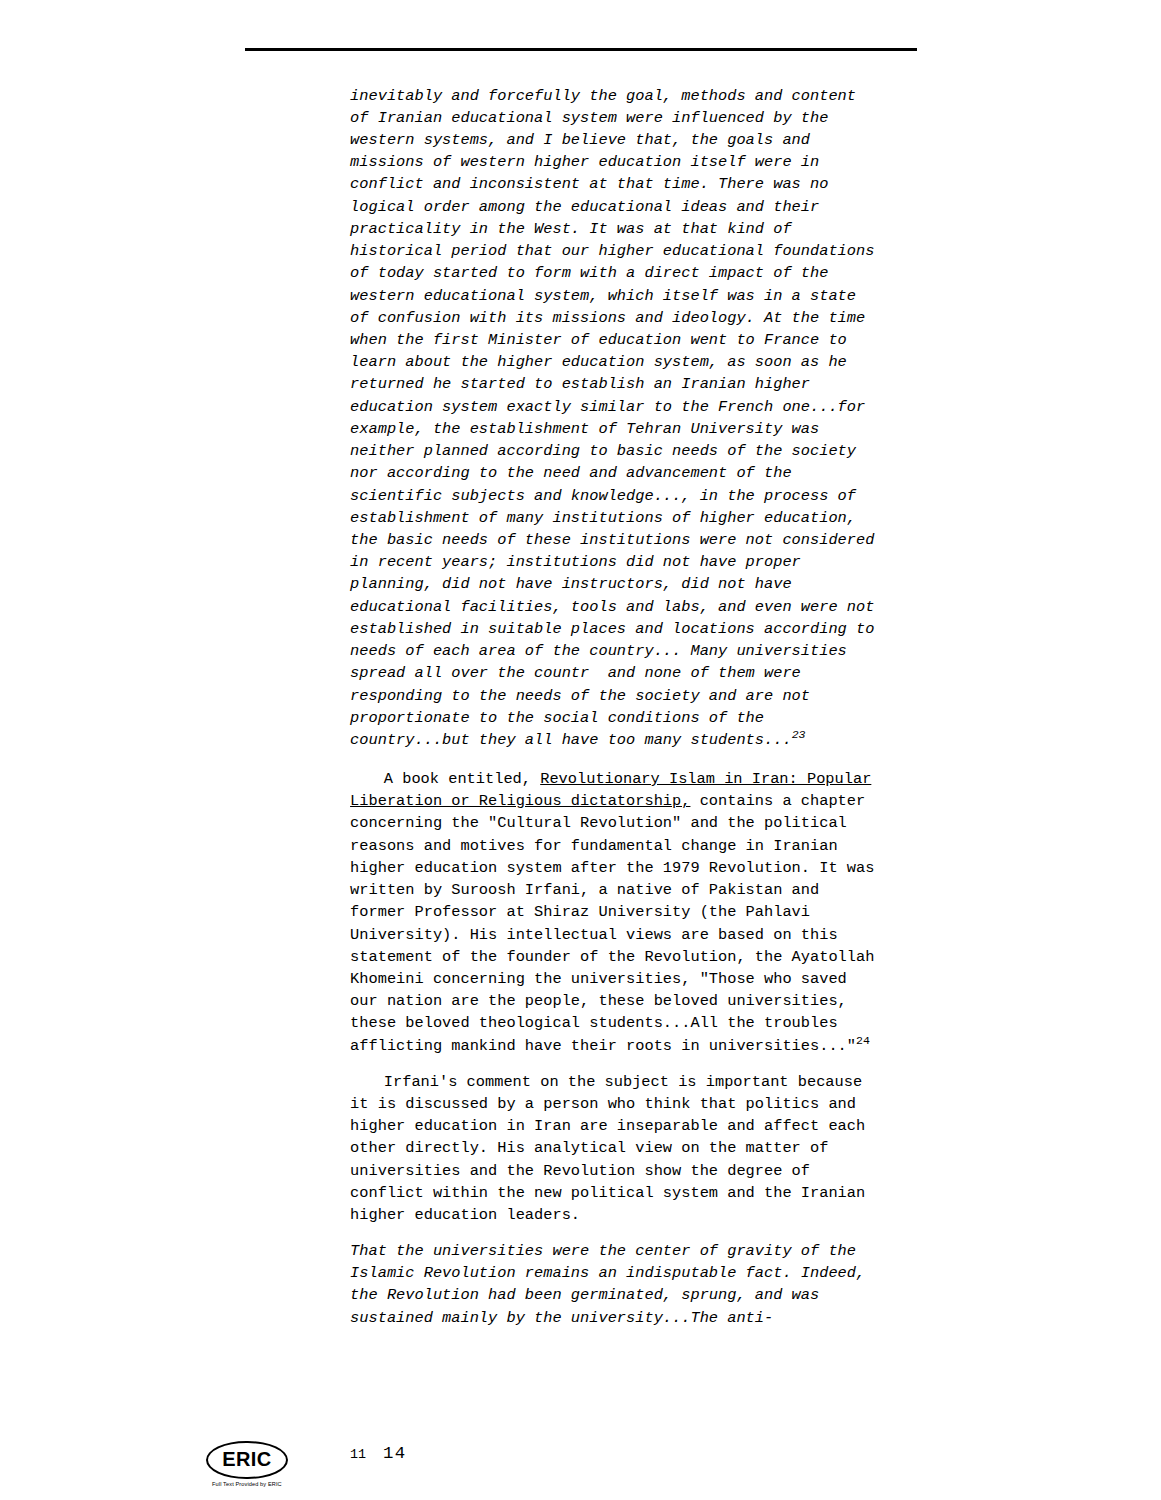inevitably and forcefully the goal, methods and content of Iranian educational system were influenced by the western systems, and I believe that, the goals and missions of western higher education itself were in conflict and inconsistent at that time. There was no logical order among the educational ideas and their practicality in the West. It was at that kind of historical period that our higher educational foundations of today started to form with a direct impact of the western educational system, which itself was in a state of confusion with its missions and ideology. At the time when the first Minister of education went to France to learn about the higher education system, as soon as he returned he started to establish an Iranian higher education system exactly similar to the French one...for example, the establishment of Tehran University was neither planned according to basic needs of the society nor according to the need and advancement of the scientific subjects and knowledge..., in the process of establishment of many institutions of higher education, the basic needs of these institutions were not considered in recent years; institutions did not have proper planning, did not have instructors, did not have educational facilities, tools and labs, and even were not established in suitable places and locations according to needs of each area of the country... Many universities spread all over the countr and none of them were responding to the needs of the society and are not proportionate to the social conditions of the country...but they all have too many students...23
A book entitled, Revolutionary Islam in Iran: Popular Liberation or Religious dictatorship, contains a chapter concerning the "Cultural Revolution" and the political reasons and motives for fundamental change in Iranian higher education system after the 1979 Revolution. It was written by Suroosh Irfani, a native of Pakistan and former Professor at Shiraz University (the Pahlavi University). His intellectual views are based on this statement of the founder of the Revolution, the Ayatollah Khomeini concerning the universities, "Those who saved our nation are the people, these beloved universities, these beloved theological students...All the troubles afflicting mankind have their roots in universities..."24
Irfani's comment on the subject is important because it is discussed by a person who think that politics and higher education in Iran are inseparable and affect each other directly. His analytical view on the matter of universities and the Revolution show the degree of conflict within the new political system and the Iranian higher education leaders.
That the universities were the center of gravity of the Islamic Revolution remains an indisputable fact. Indeed, the Revolution had been germinated, sprung, and was sustained mainly by the university...The anti-
11 14
ERIC
Full Text Provided by ERIC